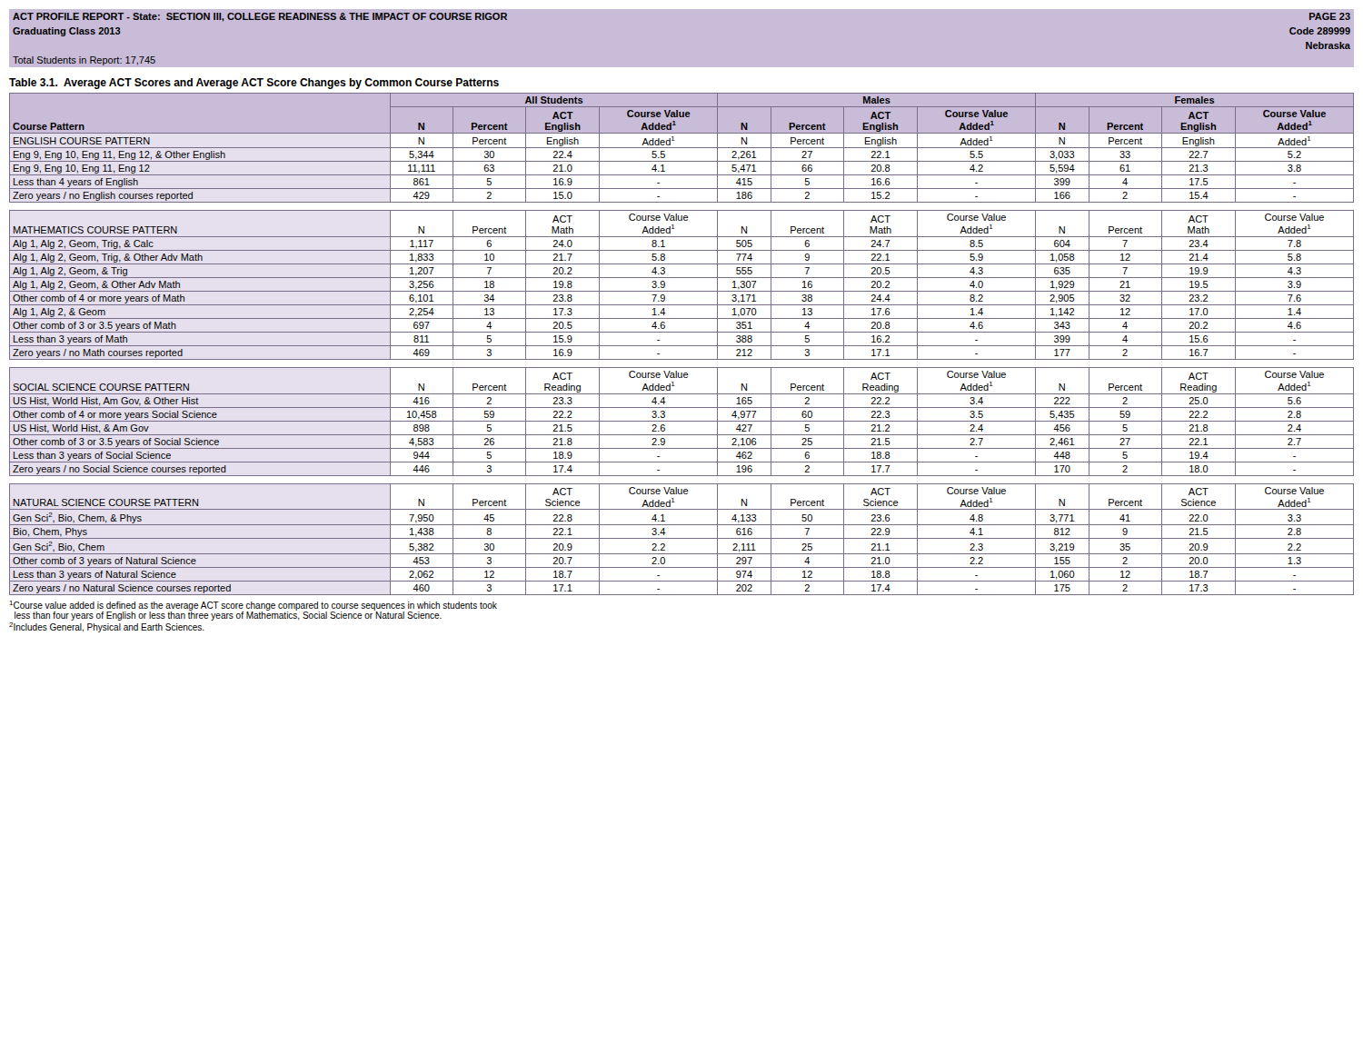PAGE 23 ACT PROFILE REPORT - State: SECTION III, COLLEGE READINESS & THE IMPACT OF COURSE RIGOR
Code 289999 Graduating Class 2013
Nebraska
Total Students in Report: 17,745
Table 3.1. Average ACT Scores and Average ACT Score Changes by Common Course Patterns
| Course Pattern | All Students | Males | Females |
| --- | --- | --- | --- |
| N | Percent | ACT English | Course Value Added 1 | N | Percent | ACT English | Course Value Added 1 | N | Percent | ACT English | Course Value Added 1 |
| ENGLISH COURSE PATTERN | N | Percent | English | Added 1 | N | Percent | English | Added 1 | N | Percent | English | Added 1 |
| Eng 9, Eng 10, Eng 11, Eng 12, & Other English | 5,344 | 30 | 22.4 | 5.5 | 2,261 | 27 | 22.1 | 5.5 | 3,033 | 33 | 22.7 | 5.2 |
| Eng 9, Eng 10, Eng 11, Eng 12 | 11,111 | 63 | 21.0 | 4.1 | 5,471 | 66 | 20.8 | 4.2 | 5,594 | 61 | 21.3 | 3.8 |
| Less than 4 years of English | 861 | 5 | 16.9 | - | 415 | 5 | 16.6 | - | 399 | 4 | 17.5 | - |
| Zero years / no English courses reported | 429 | 2 | 15.0 | - | 186 | 2 | 15.2 | - | 166 | 2 | 15.4 | - |
| MATHEMATICS COURSE PATTERN | N | Percent | ACT Math | Course Value Added 1 | N | Percent | ACT Math | Course Value Added 1 | N | Percent | ACT Math | Course Value Added 1 |
| Alg 1, Alg 2, Geom, Trig, & Calc | 1,117 | 6 | 24.0 | 8.1 | 505 | 6 | 24.7 | 8.5 | 604 | 7 | 23.4 | 7.8 |
| Alg 1, Alg 2, Geom, Trig, & Other Adv Math | 1,833 | 10 | 21.7 | 5.8 | 774 | 9 | 22.1 | 5.9 | 1,058 | 12 | 21.4 | 5.8 |
| Alg 1, Alg 2, Geom, & Trig | 1,207 | 7 | 20.2 | 4.3 | 555 | 7 | 20.5 | 4.3 | 635 | 7 | 19.9 | 4.3 |
| Alg 1, Alg 2, Geom, & Other Adv Math | 3,256 | 18 | 19.8 | 3.9 | 1,307 | 16 | 20.2 | 4.0 | 1,929 | 21 | 19.5 | 3.9 |
| Other comb of 4 or more years of Math | 6,101 | 34 | 23.8 | 7.9 | 3,171 | 38 | 24.4 | 8.2 | 2,905 | 32 | 23.2 | 7.6 |
| Alg 1, Alg 2, & Geom | 2,254 | 13 | 17.3 | 1.4 | 1,070 | 13 | 17.6 | 1.4 | 1,142 | 12 | 17.0 | 1.4 |
| Other comb of 3 or 3.5 years of Math | 697 | 4 | 20.5 | 4.6 | 351 | 4 | 20.8 | 4.6 | 343 | 4 | 20.2 | 4.6 |
| Less than 3 years of Math | 811 | 5 | 15.9 | - | 388 | 5 | 16.2 | - | 399 | 4 | 15.6 | - |
| Zero years / no Math courses reported | 469 | 3 | 16.9 | - | 212 | 3 | 17.1 | - | 177 | 2 | 16.7 | - |
| SOCIAL SCIENCE COURSE PATTERN | N | Percent | ACT Reading | Course Value Added 1 | N | Percent | ACT Reading | Course Value Added 1 | N | Percent | ACT Reading | Course Value Added 1 |
| US Hist, World Hist, Am Gov, & Other Hist | 416 | 2 | 23.3 | 4.4 | 165 | 2 | 22.2 | 3.4 | 222 | 2 | 25.0 | 5.6 |
| Other comb of 4 or more years Social Science | 10,458 | 59 | 22.2 | 3.3 | 4,977 | 60 | 22.3 | 3.5 | 5,435 | 59 | 22.2 | 2.8 |
| US Hist, World Hist, & Am Gov | 898 | 5 | 21.5 | 2.6 | 427 | 5 | 21.2 | 2.4 | 456 | 5 | 21.8 | 2.4 |
| Other comb of 3 or 3.5 years of Social Science | 4,583 | 26 | 21.8 | 2.9 | 2,106 | 25 | 21.5 | 2.7 | 2,461 | 27 | 22.1 | 2.7 |
| Less than 3 years of Social Science | 944 | 5 | 18.9 | - | 462 | 6 | 18.8 | - | 448 | 5 | 19.4 | - |
| Zero years / no Social Science courses reported | 446 | 3 | 17.4 | - | 196 | 2 | 17.7 | - | 170 | 2 | 18.0 | - |
| NATURAL SCIENCE COURSE PATTERN | N | Percent | ACT Science | Course Value Added 1 | N | Percent | ACT Science | Course Value Added 1 | N | Percent | ACT Science | Course Value Added 1 |
| Gen Sci 2 , Bio, Chem, & Phys | 7,950 | 45 | 22.8 | 4.1 | 4,133 | 50 | 23.6 | 4.8 | 3,771 | 41 | 22.0 | 3.3 |
| Bio, Chem, Phys | 1,438 | 8 | 22.1 | 3.4 | 616 | 7 | 22.9 | 4.1 | 812 | 9 | 21.5 | 2.8 |
| Gen Sci 2 , Bio, Chem | 5,382 | 30 | 20.9 | 2.2 | 2,111 | 25 | 21.1 | 2.3 | 3,219 | 35 | 20.9 | 2.2 |
| Other comb of 3 years of Natural Science | 453 | 3 | 20.7 | 2.0 | 297 | 4 | 21.0 | 2.2 | 155 | 2 | 20.0 | 1.3 |
| Less than 3 years of Natural Science | 2,062 | 12 | 18.7 | - | 974 | 12 | 18.8 | - | 1,060 | 12 | 18.7 | - |
| Zero years / no Natural Science courses reported | 460 | 3 | 17.1 | - | 202 | 2 | 17.4 | - | 175 | 2 | 17.3 | - |
1Course value added is defined as the average ACT score change compared to course sequences in which students took
less than four years of English or less than three years of Mathematics, Social Science or Natural Science.
2Includes General, Physical and Earth Sciences.